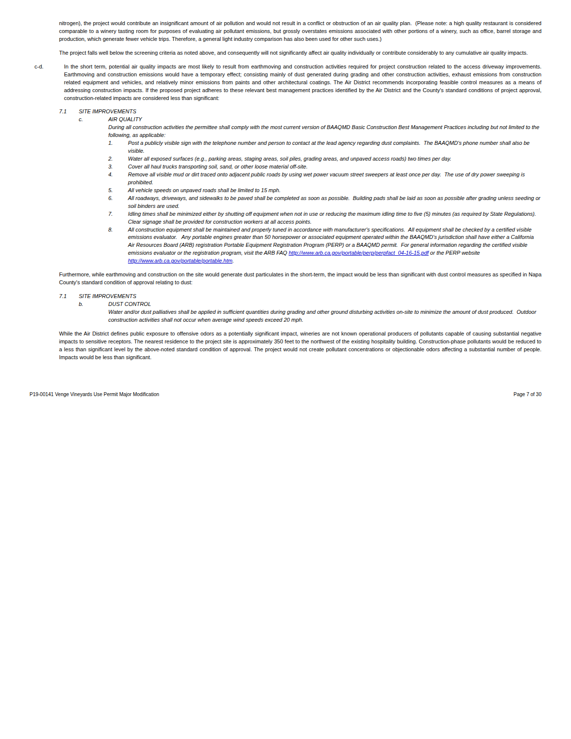nitrogen), the project would contribute an insignificant amount of air pollution and would not result in a conflict or obstruction of an air quality plan. (Please note: a high quality restaurant is considered comparable to a winery tasting room for purposes of evaluating air pollutant emissions, but grossly overstates emissions associated with other portions of a winery, such as office, barrel storage and production, which generate fewer vehicle trips. Therefore, a general light industry comparison has also been used for other such uses.)
The project falls well below the screening criteria as noted above, and consequently will not significantly affect air quality individually or contribute considerably to any cumulative air quality impacts.
c-d.
In the short term, potential air quality impacts are most likely to result from earthmoving and construction activities required for project construction related to the access driveway improvements. Earthmoving and construction emissions would have a temporary effect; consisting mainly of dust generated during grading and other construction activities, exhaust emissions from construction related equipment and vehicles, and relatively minor emissions from paints and other architectural coatings. The Air District recommends incorporating feasible control measures as a means of addressing construction impacts. If the proposed project adheres to these relevant best management practices identified by the Air District and the County's standard conditions of project approval, construction-related impacts are considered less than significant:
7.1
SITE IMPROVEMENTS
c.
AIR QUALITY
During all construction activities the permittee shall comply with the most current version of BAAQMD Basic Construction Best Management Practices including but not limited to the following, as applicable:
1.
Post a publicly visible sign with the telephone number and person to contact at the lead agency regarding dust complaints. The BAAQMD's phone number shall also be visible.
2.
Water all exposed surfaces (e.g., parking areas, staging areas, soil piles, grading areas, and unpaved access roads) two times per day.
3.
Cover all haul trucks transporting soil, sand, or other loose material off-site.
4.
Remove all visible mud or dirt traced onto adjacent public roads by using wet power vacuum street sweepers at least once per day. The use of dry power sweeping is prohibited.
5.
All vehicle speeds on unpaved roads shall be limited to 15 mph.
6.
All roadways, driveways, and sidewalks to be paved shall be completed as soon as possible. Building pads shall be laid as soon as possible after grading unless seeding or soil binders are used.
7.
Idling times shall be minimized either by shutting off equipment when not in use or reducing the maximum idling time to five (5) minutes (as required by State Regulations). Clear signage shall be provided for construction workers at all access points.
8.
All construction equipment shall be maintained and properly tuned in accordance with manufacturer's specifications. All equipment shall be checked by a certified visible emissions evaluator. Any portable engines greater than 50 horsepower or associated equipment operated within the BAAQMD's jurisdiction shall have either a California Air Resources Board (ARB) registration Portable Equipment Registration Program (PERP) or a BAAQMD permit. For general information regarding the certified visible emissions evaluator or the registration program, visit the ARB FAQ http://www.arb.ca.gov/portable/perp/perpfact_04-16-15.pdf or the PERP website http://www.arb.ca.gov/portable/portable.htm.
Furthermore, while earthmoving and construction on the site would generate dust particulates in the short-term, the impact would be less than significant with dust control measures as specified in Napa County's standard condition of approval relating to dust:
7.1
SITE IMPROVEMENTS
b.
DUST CONTROL
Water and/or dust palliatives shall be applied in sufficient quantities during grading and other ground disturbing activities on-site to minimize the amount of dust produced. Outdoor construction activities shall not occur when average wind speeds exceed 20 mph.
While the Air District defines public exposure to offensive odors as a potentially significant impact, wineries are not known operational producers of pollutants capable of causing substantial negative impacts to sensitive receptors. The nearest residence to the project site is approximately 350 feet to the northwest of the existing hospitality building. Construction-phase pollutants would be reduced to a less than significant level by the above-noted standard condition of approval. The project would not create pollutant concentrations or objectionable odors affecting a substantial number of people. Impacts would be less than significant.
P19-00141 Venge Vineyards Use Permit Major Modification
Page 7 of 30